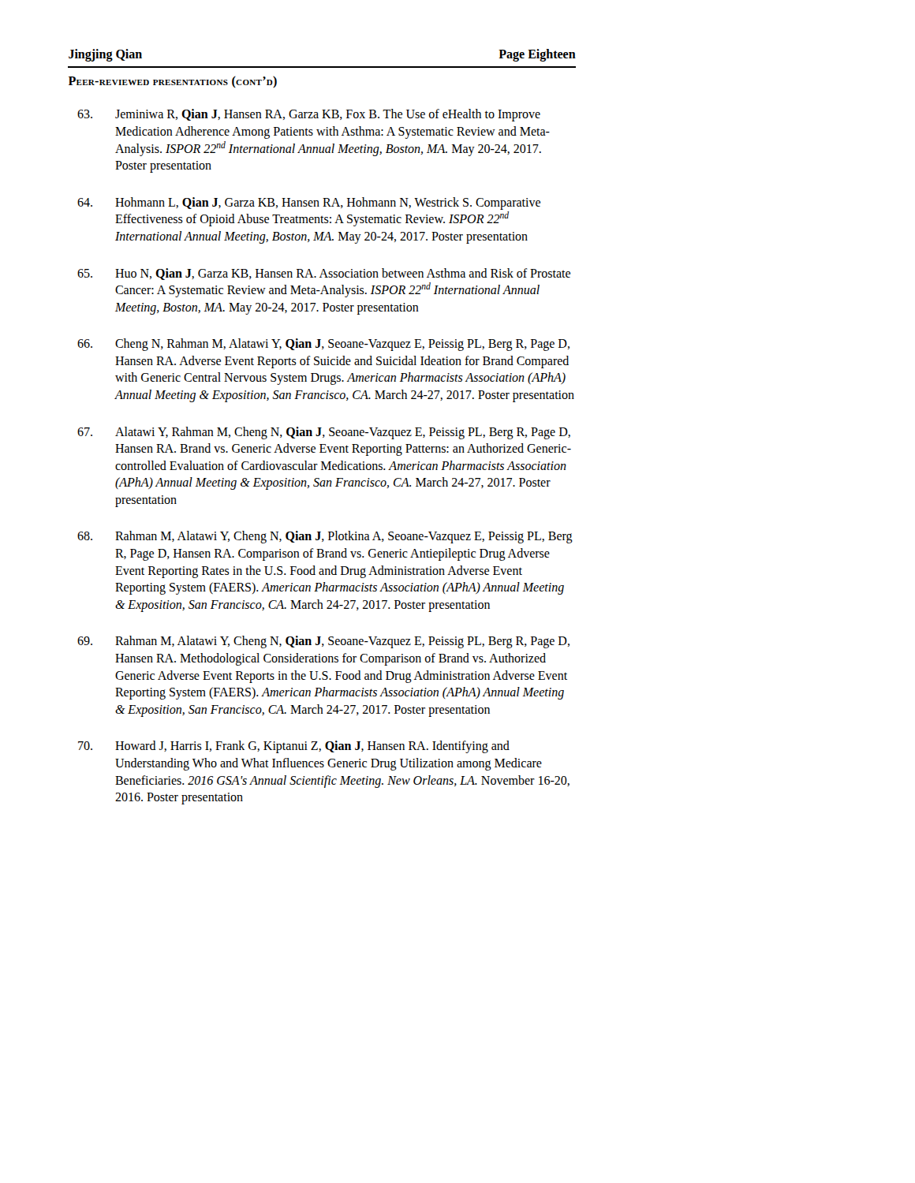Jingjing Qian
Page Eighteen
Peer-reviewed presentations (cont’d)
63. Jeminiwa R, Qian J, Hansen RA, Garza KB, Fox B. The Use of eHealth to Improve Medication Adherence Among Patients with Asthma: A Systematic Review and Meta-Analysis. ISPOR 22nd International Annual Meeting, Boston, MA. May 20-24, 2017. Poster presentation
64. Hohmann L, Qian J, Garza KB, Hansen RA, Hohmann N, Westrick S. Comparative Effectiveness of Opioid Abuse Treatments: A Systematic Review. ISPOR 22nd International Annual Meeting, Boston, MA. May 20-24, 2017. Poster presentation
65. Huo N, Qian J, Garza KB, Hansen RA. Association between Asthma and Risk of Prostate Cancer: A Systematic Review and Meta-Analysis. ISPOR 22nd International Annual Meeting, Boston, MA. May 20-24, 2017. Poster presentation
66. Cheng N, Rahman M, Alatawi Y, Qian J, Seoane-Vazquez E, Peissig PL, Berg R, Page D, Hansen RA. Adverse Event Reports of Suicide and Suicidal Ideation for Brand Compared with Generic Central Nervous System Drugs. American Pharmacists Association (APhA) Annual Meeting & Exposition, San Francisco, CA. March 24-27, 2017. Poster presentation
67. Alatawi Y, Rahman M, Cheng N, Qian J, Seoane-Vazquez E, Peissig PL, Berg R, Page D, Hansen RA. Brand vs. Generic Adverse Event Reporting Patterns: an Authorized Generic-controlled Evaluation of Cardiovascular Medications. American Pharmacists Association (APhA) Annual Meeting & Exposition, San Francisco, CA. March 24-27, 2017. Poster presentation
68. Rahman M, Alatawi Y, Cheng N, Qian J, Plotkina A, Seoane-Vazquez E, Peissig PL, Berg R, Page D, Hansen RA. Comparison of Brand vs. Generic Antiepileptic Drug Adverse Event Reporting Rates in the U.S. Food and Drug Administration Adverse Event Reporting System (FAERS). American Pharmacists Association (APhA) Annual Meeting & Exposition, San Francisco, CA. March 24-27, 2017. Poster presentation
69. Rahman M, Alatawi Y, Cheng N, Qian J, Seoane-Vazquez E, Peissig PL, Berg R, Page D, Hansen RA. Methodological Considerations for Comparison of Brand vs. Authorized Generic Adverse Event Reports in the U.S. Food and Drug Administration Adverse Event Reporting System (FAERS). American Pharmacists Association (APhA) Annual Meeting & Exposition, San Francisco, CA. March 24-27, 2017. Poster presentation
70. Howard J, Harris I, Frank G, Kiptanui Z, Qian J, Hansen RA. Identifying and Understanding Who and What Influences Generic Drug Utilization among Medicare Beneficiaries. 2016 GSA's Annual Scientific Meeting. New Orleans, LA. November 16-20, 2016. Poster presentation